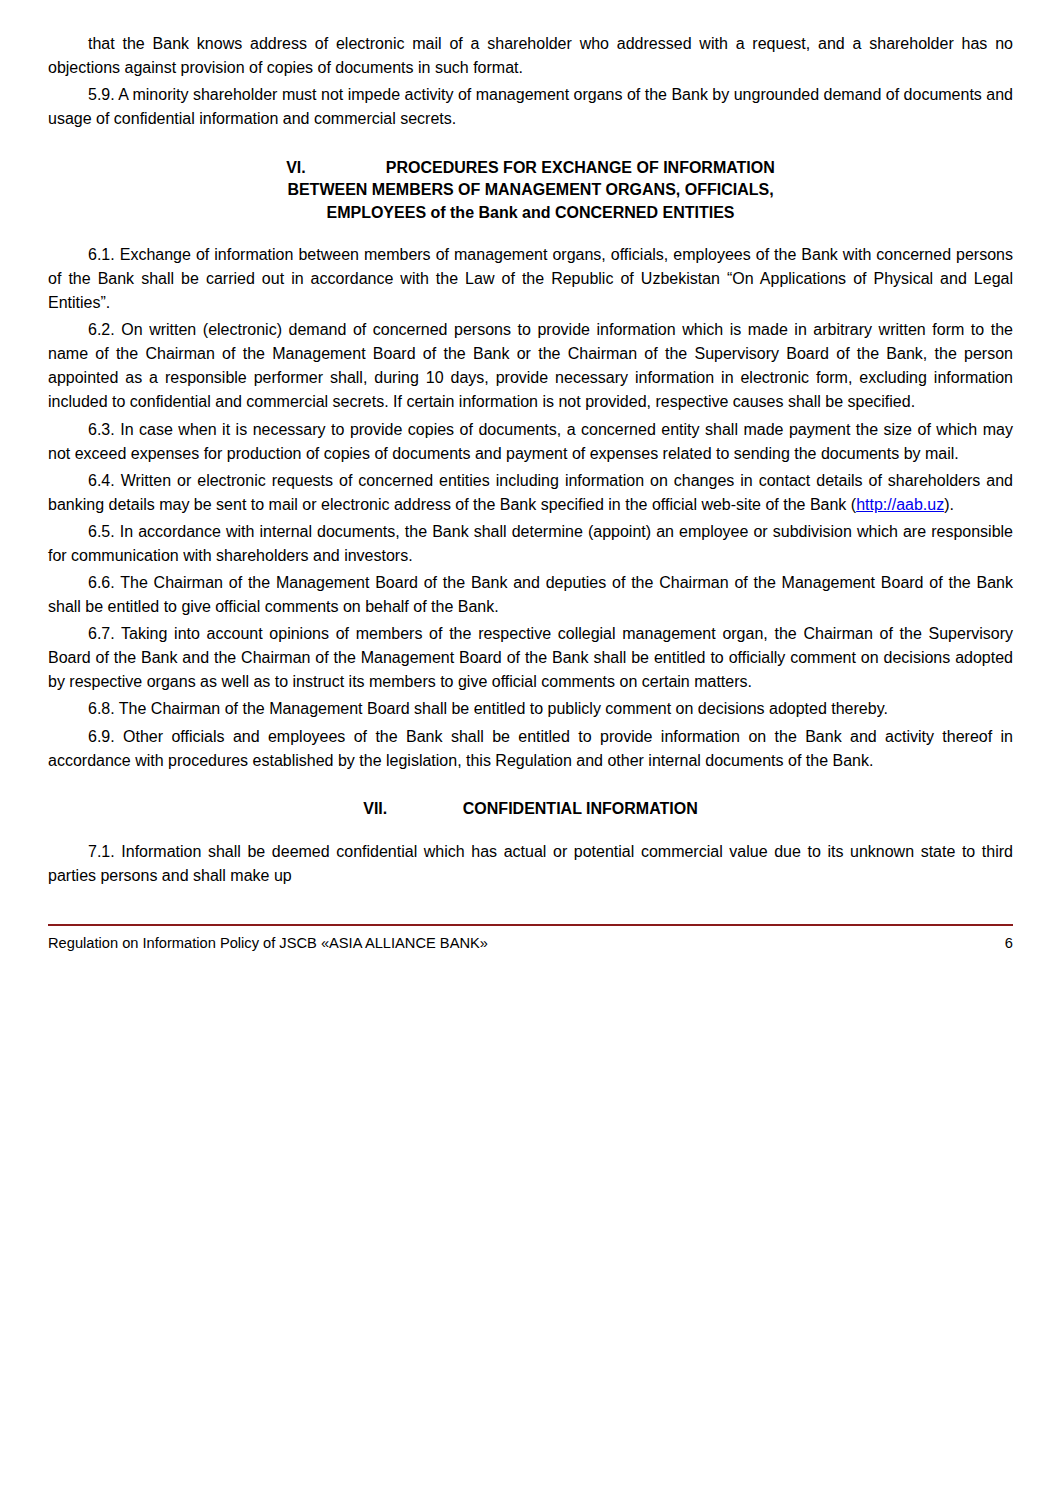that the Bank knows address of electronic mail of a shareholder who addressed with a request, and a shareholder has no objections against provision of copies of documents in such format.
5.9. A minority shareholder must not impede activity of management organs of the Bank by ungrounded demand of documents and usage of confidential information and commercial secrets.
VI. PROCEDURES FOR EXCHANGE OF INFORMATION
BETWEEN MEMBERS OF MANAGEMENT ORGANS, OFFICIALS,
EMPLOYEES of the Bank and CONCERNED ENTITIES
6.1. Exchange of information between members of management organs, officials, employees of the Bank with concerned persons of the Bank shall be carried out in accordance with the Law of the Republic of Uzbekistan “On Applications of Physical and Legal Entities”.
6.2. On written (electronic) demand of concerned persons to provide information which is made in arbitrary written form to the name of the Chairman of the Management Board of the Bank or the Chairman of the Supervisory Board of the Bank, the person appointed as a responsible performer shall, during 10 days, provide necessary information in electronic form, excluding information included to confidential and commercial secrets. If certain information is not provided, respective causes shall be specified.
6.3. In case when it is necessary to provide copies of documents, a concerned entity shall made payment the size of which may not exceed expenses for production of copies of documents and payment of expenses related to sending the documents by mail.
6.4. Written or electronic requests of concerned entities including information on changes in contact details of shareholders and banking details may be sent to mail or electronic address of the Bank specified in the official web-site of the Bank (http://aab.uz).
6.5. In accordance with internal documents, the Bank shall determine (appoint) an employee or subdivision which are responsible for communication with shareholders and investors.
6.6. The Chairman of the Management Board of the Bank and deputies of the Chairman of the Management Board of the Bank shall be entitled to give official comments on behalf of the Bank.
6.7. Taking into account opinions of members of the respective collegial management organ, the Chairman of the Supervisory Board of the Bank and the Chairman of the Management Board of the Bank shall be entitled to officially comment on decisions adopted by respective organs as well as to instruct its members to give official comments on certain matters.
6.8. The Chairman of the Management Board shall be entitled to publicly comment on decisions adopted thereby.
6.9. Other officials and employees of the Bank shall be entitled to provide information on the Bank and activity thereof in accordance with procedures established by the legislation, this Regulation and other internal documents of the Bank.
VII. CONFIDENTIAL INFORMATION
7.1. Information shall be deemed confidential which has actual or potential commercial value due to its unknown state to third parties persons and shall make up
Regulation on Information Policy of JSCB «ASIA ALLIANCE BANK» 6